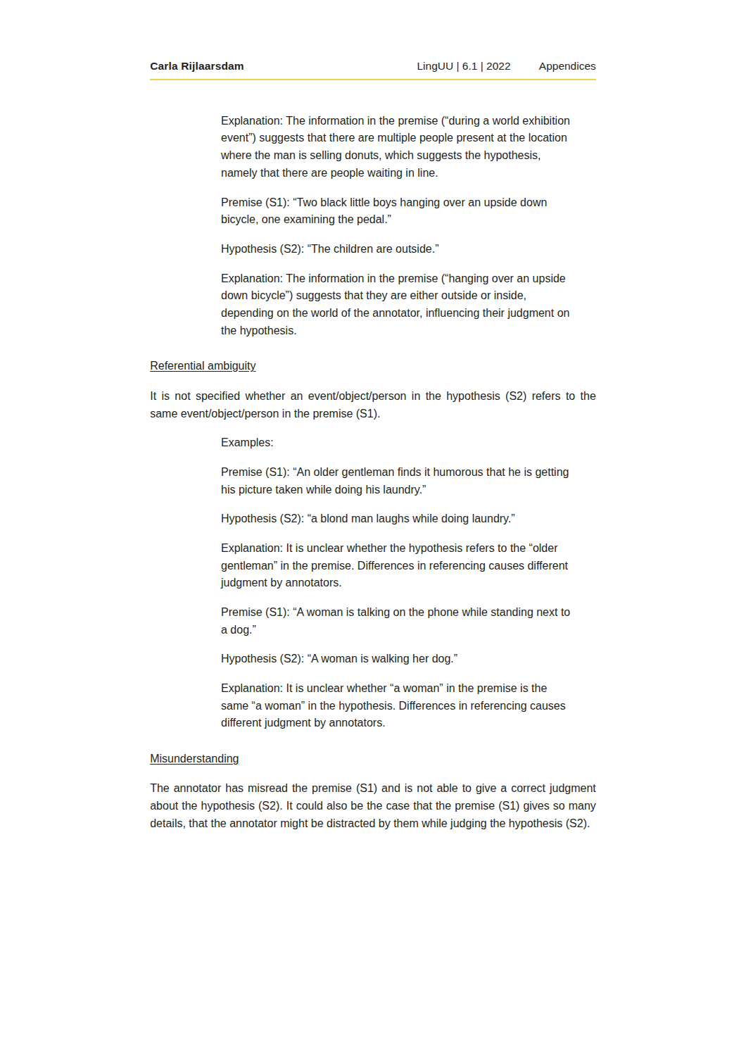Carla Rijlaarsdam LingUU | 6.1 | 2022 Appendices
Explanation: The information in the premise (“during a world exhibition event”) suggests that there are multiple people present at the location where the man is selling donuts, which suggests the hypothesis, namely that there are people waiting in line.
Premise (S1): “Two black little boys hanging over an upside down bicycle, one examining the pedal.”
Hypothesis (S2): “The children are outside.”
Explanation: The information in the premise (“hanging over an upside down bicycle”) suggests that they are either outside or inside, depending on the world of the annotator, influencing their judgment on the hypothesis.
Referential ambiguity
It is not specified whether an event/object/person in the hypothesis (S2) refers to the same event/object/person in the premise (S1).
Examples:
Premise (S1): “An older gentleman finds it humorous that he is getting his picture taken while doing his laundry.”
Hypothesis (S2): “a blond man laughs while doing laundry.”
Explanation: It is unclear whether the hypothesis refers to the “older gentleman” in the premise. Differences in referencing causes different judgment by annotators.
Premise (S1): “A woman is talking on the phone while standing next to a dog.”
Hypothesis (S2): “A woman is walking her dog.”
Explanation: It is unclear whether “a woman” in the premise is the same “a woman” in the hypothesis. Differences in referencing causes different judgment by annotators.
Misunderstanding
The annotator has misread the premise (S1) and is not able to give a correct judgment about the hypothesis (S2). It could also be the case that the premise (S1) gives so many details, that the annotator might be distracted by them while judging the hypothesis (S2).